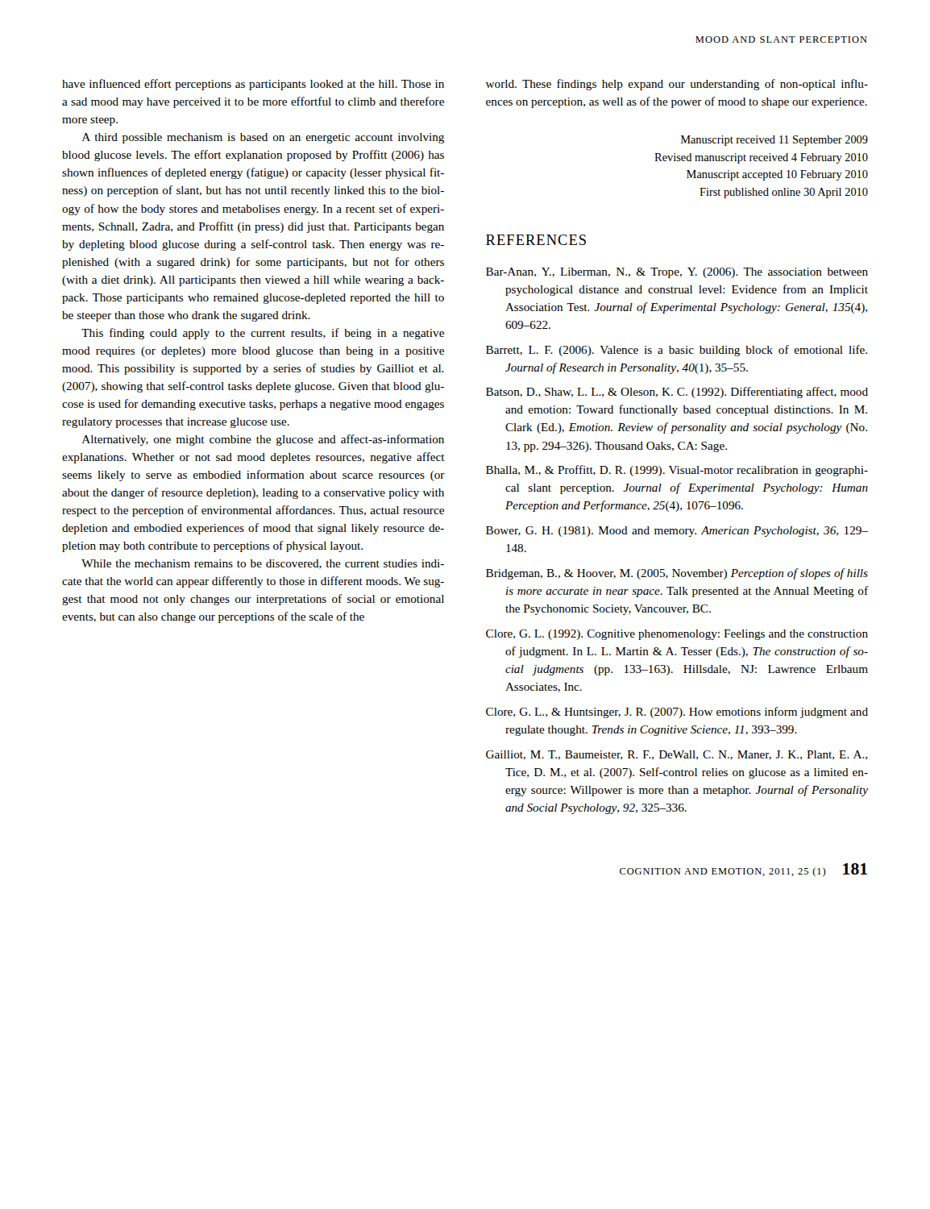MOOD AND SLANT PERCEPTION
have influenced effort perceptions as participants looked at the hill. Those in a sad mood may have perceived it to be more effortful to climb and therefore more steep.
A third possible mechanism is based on an energetic account involving blood glucose levels. The effort explanation proposed by Proffitt (2006) has shown influences of depleted energy (fatigue) or capacity (lesser physical fitness) on perception of slant, but has not until recently linked this to the biology of how the body stores and metabolises energy. In a recent set of experiments, Schnall, Zadra, and Proffitt (in press) did just that. Participants began by depleting blood glucose during a self-control task. Then energy was replenished (with a sugared drink) for some participants, but not for others (with a diet drink). All participants then viewed a hill while wearing a backpack. Those participants who remained glucose-depleted reported the hill to be steeper than those who drank the sugared drink.
This finding could apply to the current results, if being in a negative mood requires (or depletes) more blood glucose than being in a positive mood. This possibility is supported by a series of studies by Gailliot et al. (2007), showing that self-control tasks deplete glucose. Given that blood glucose is used for demanding executive tasks, perhaps a negative mood engages regulatory processes that increase glucose use.
Alternatively, one might combine the glucose and affect-as-information explanations. Whether or not sad mood depletes resources, negative affect seems likely to serve as embodied information about scarce resources (or about the danger of resource depletion), leading to a conservative policy with respect to the perception of environmental affordances. Thus, actual resource depletion and embodied experiences of mood that signal likely resource depletion may both contribute to perceptions of physical layout.
While the mechanism remains to be discovered, the current studies indicate that the world can appear differently to those in different moods. We suggest that mood not only changes our interpretations of social or emotional events, but can also change our perceptions of the scale of the
world. These findings help expand our understanding of non-optical influences on perception, as well as of the power of mood to shape our experience.
Manuscript received 11 September 2009
Revised manuscript received 4 February 2010
Manuscript accepted 10 February 2010
First published online 30 April 2010
REFERENCES
Bar-Anan, Y., Liberman, N., & Trope, Y. (2006). The association between psychological distance and construal level: Evidence from an Implicit Association Test. Journal of Experimental Psychology: General, 135(4), 609–622.
Barrett, L. F. (2006). Valence is a basic building block of emotional life. Journal of Research in Personality, 40(1), 35–55.
Batson, D., Shaw, L. L., & Oleson, K. C. (1992). Differentiating affect, mood and emotion: Toward functionally based conceptual distinctions. In M. Clark (Ed.), Emotion. Review of personality and social psychology (No. 13, pp. 294–326). Thousand Oaks, CA: Sage.
Bhalla, M., & Proffitt, D. R. (1999). Visual-motor recalibration in geographical slant perception. Journal of Experimental Psychology: Human Perception and Performance, 25(4), 1076–1096.
Bower, G. H. (1981). Mood and memory. American Psychologist, 36, 129–148.
Bridgeman, B., & Hoover, M. (2005, November) Perception of slopes of hills is more accurate in near space. Talk presented at the Annual Meeting of the Psychonomic Society, Vancouver, BC.
Clore, G. L. (1992). Cognitive phenomenology: Feelings and the construction of judgment. In L. L. Martin & A. Tesser (Eds.), The construction of social judgments (pp. 133–163). Hillsdale, NJ: Lawrence Erlbaum Associates, Inc.
Clore, G. L., & Huntsinger, J. R. (2007). How emotions inform judgment and regulate thought. Trends in Cognitive Science, 11, 393–399.
Gailliot, M. T., Baumeister, R. F., DeWall, C. N., Maner, J. K., Plant, E. A., Tice, D. M., et al. (2007). Self-control relies on glucose as a limited energy source: Willpower is more than a metaphor. Journal of Personality and Social Psychology, 92, 325–336.
COGNITION AND EMOTION, 2011, 25 (1) 181